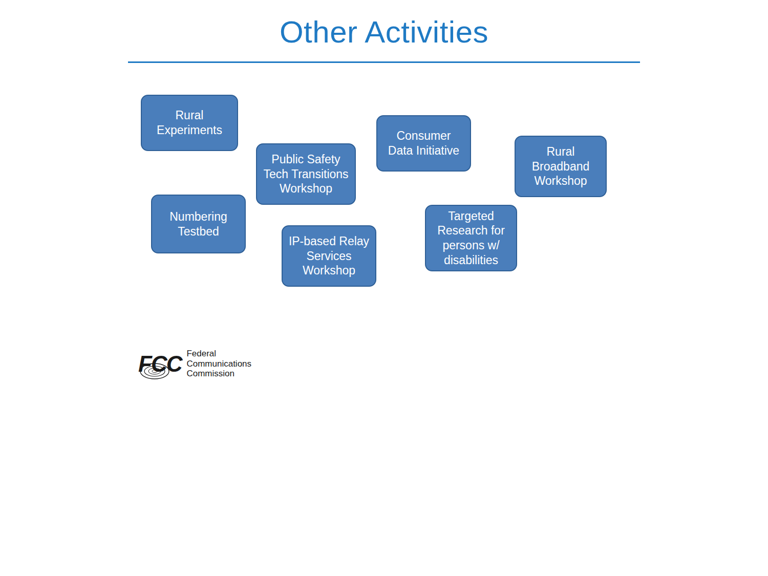Other Activities
Rural
Experiments
Public Safety
Tech Transitions
Workshop
Consumer
Data Initiative
Rural
Broadband
Workshop
Numbering
Testbed
IP-based Relay
Services
Workshop
Targeted
Research for
persons w/
disabilities
FCC
Federal
Communications
Commission